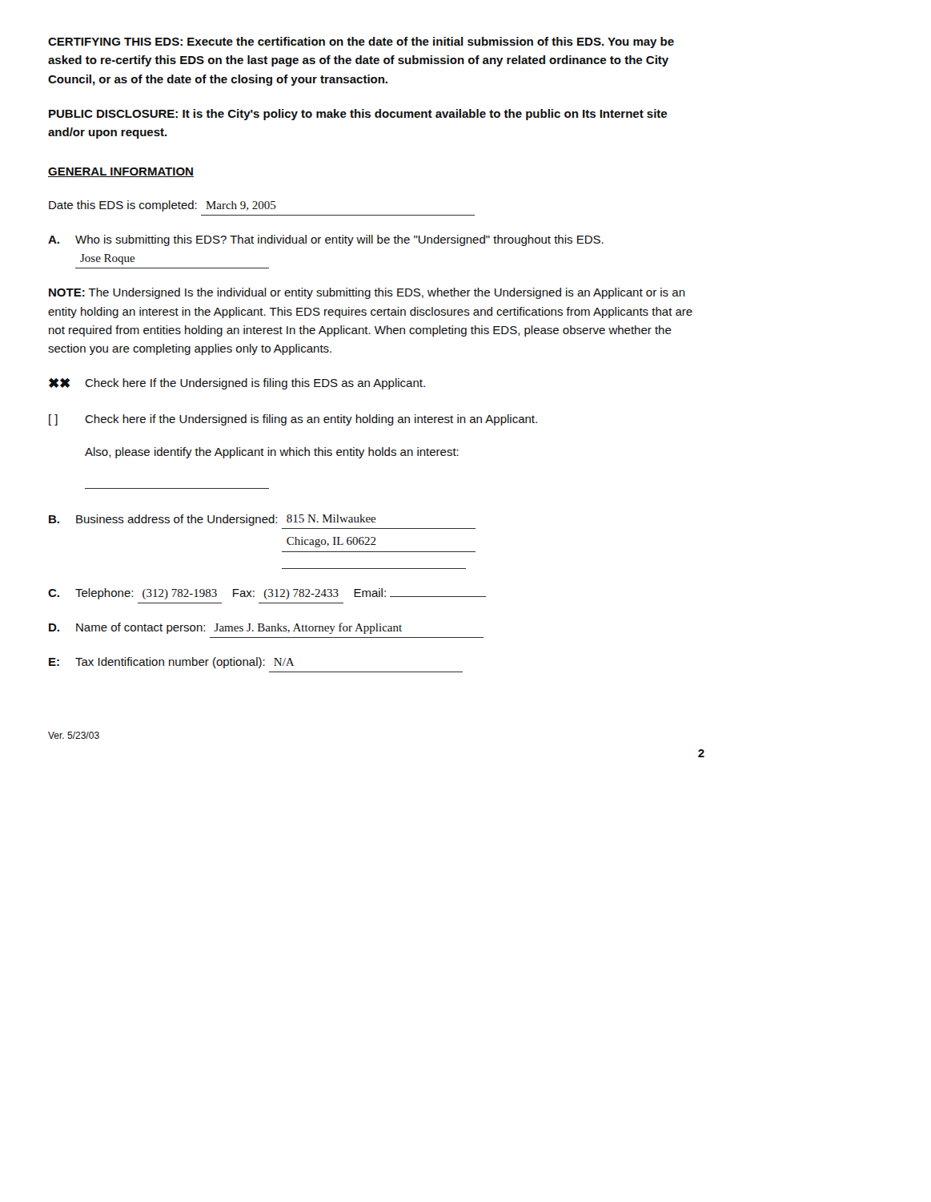CERTIFYING THIS EDS: Execute the certification on the date of the initial submission of this EDS. You may be asked to re-certify this EDS on the last page as of the date of submission of any related ordinance to the City Council, or as of the date of the closing of your transaction.
PUBLIC DISCLOSURE: It is the City's policy to make this document available to the public on Its Internet site and/or upon request.
GENERAL INFORMATION
Date this EDS is completed: March 9, 2005
A.
Who is submitting this EDS? That individual or entity will be the "Undersigned" throughout this EDS. Jose Roque
NOTE: The Undersigned Is the individual or entity submitting this EDS, whether the Undersigned is an Applicant or is an entity holding an interest in the Applicant. This EDS requires certain disclosures and certifications from Applicants that are not required from entities holding an interest In the Applicant. When completing this EDS, please observe whether the section you are completing applies only to Applicants.
✖✖
Check here If the Undersigned is filing this EDS as an Applicant.
[ ]
Check here if the Undersigned is filing as an entity holding an interest in an Applicant.
Also, please identify the Applicant in which this entity holds an interest:
B.
Business address of the Undersigned: 815 N. Milwaukee Chicago, IL 60622
C.
Telephone: (312) 782-1983 Fax: (312) 782-2433 Email:
D.
Name of contact person: James J. Banks, Attorney for Applicant
E:
Tax Identification number (optional): N/A
Ver. 5/23/03
2